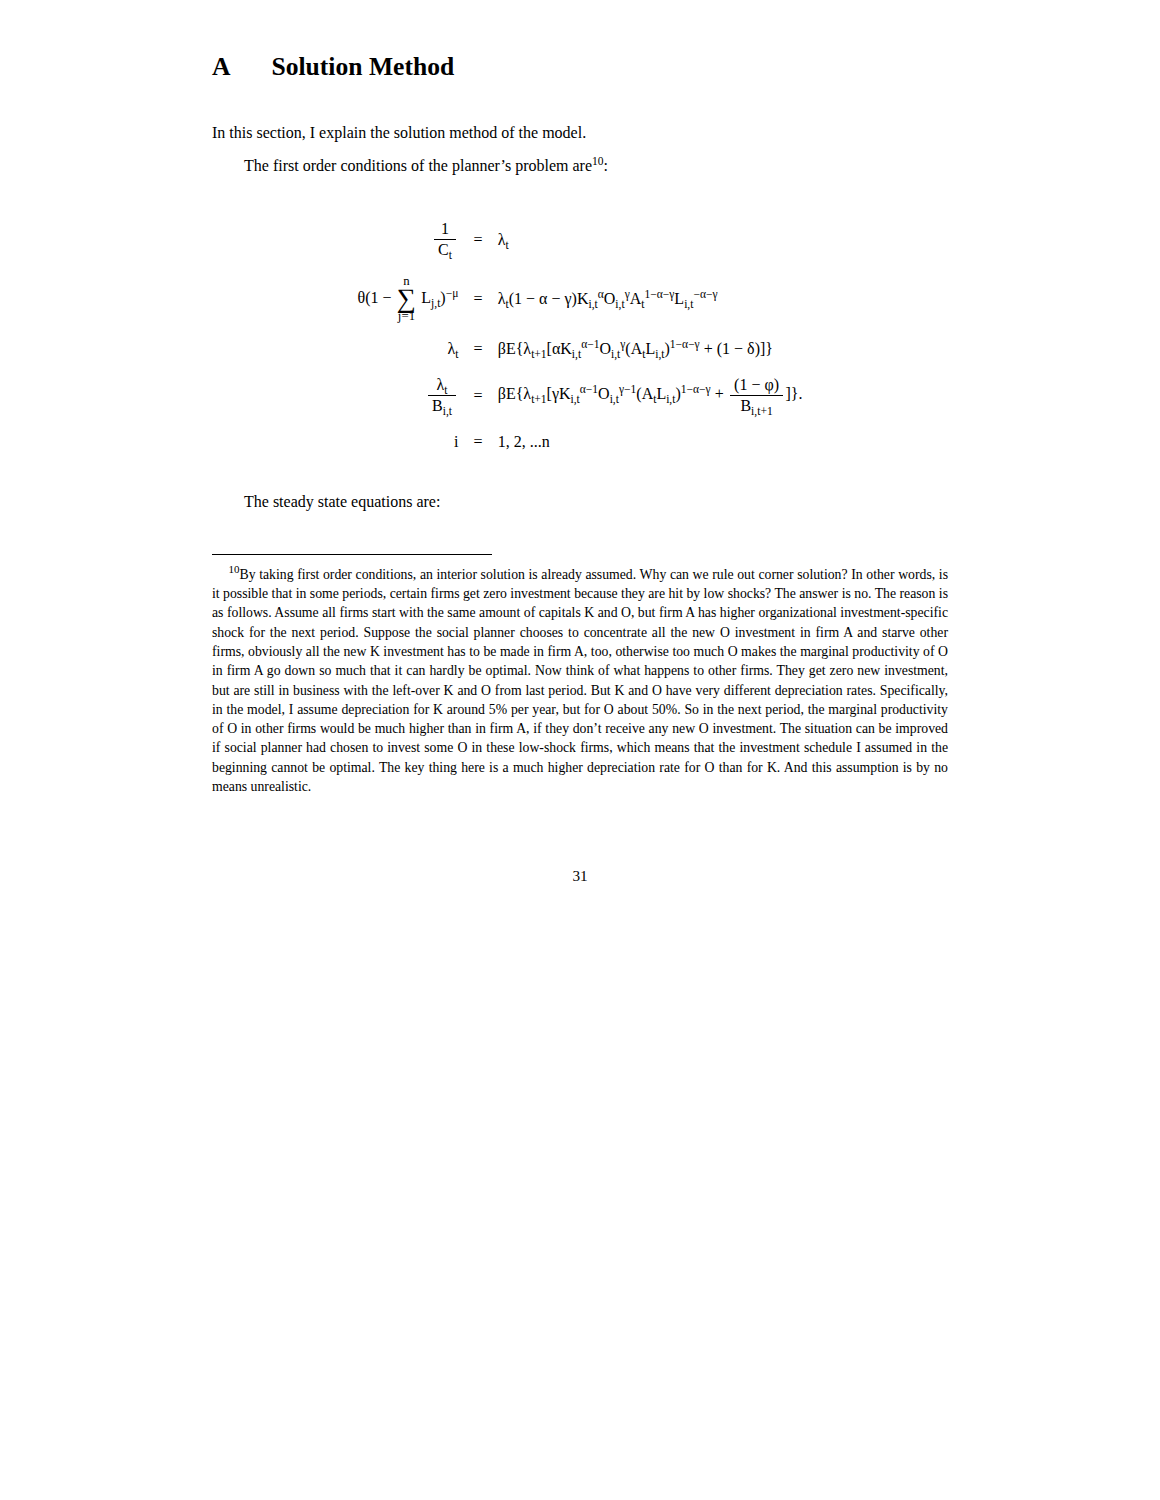ASolution Method
In this section, I explain the solution method of the model.
The first order conditions of the planner’s problem are10:
| 1 C t | = | λ t |
| θ(1 − n ∑ j=1 L j,t ) −μ | = | λ t (1 − α − γ)K i,t α O i,t γ A t 1−α−γ L i,t −α−γ |
| λ t | = | βE{λ t+1 [αK i,t α−1 O i,t γ (A t L i,t ) 1−α−γ + (1 − δ)]} |
| λ t B i,t | = | βE{λ t+1 [γK i,t α−1 O i,t γ−1 (A t L i,t ) 1−α−γ + (1 − φ) B i,t+1 ]}. |
| i | = | 1, 2, ...n |
The steady state equations are:
10By taking first order conditions, an interior solution is already assumed. Why can we rule out corner solution? In other words, is it possible that in some periods, certain firms get zero investment because they are hit by low shocks? The answer is no. The reason is as follows. Assume all firms start with the same amount of capitals K and O, but firm A has higher organizational investment-specific shock for the next period. Suppose the social planner chooses to concentrate all the new O investment in firm A and starve other firms, obviously all the new K investment has to be made in firm A, too, otherwise too much O makes the marginal productivity of O in firm A go down so much that it can hardly be optimal. Now think of what happens to other firms. They get zero new investment, but are still in business with the left-over K and O from last period. But K and O have very different depreciation rates. Specifically, in the model, I assume depreciation for K around 5% per year, but for O about 50%. So in the next period, the marginal productivity of O in other firms would be much higher than in firm A, if they don’t receive any new O investment. The situation can be improved if social planner had chosen to invest some O in these low-shock firms, which means that the investment schedule I assumed in the beginning cannot be optimal. The key thing here is a much higher depreciation rate for O than for K. And this assumption is by no means unrealistic.
31